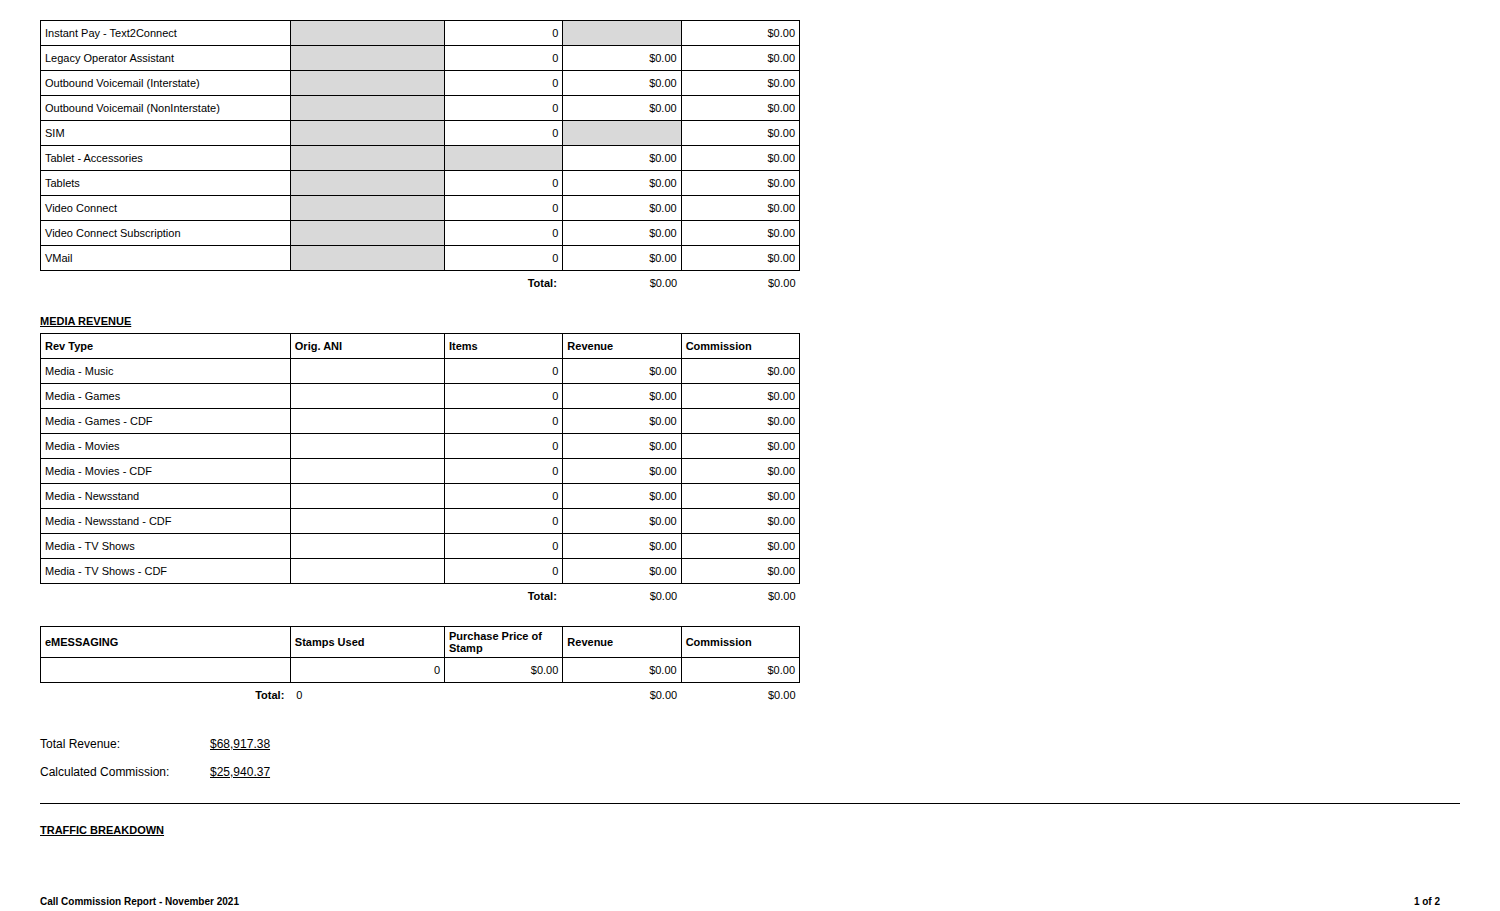| Instant Pay - Text2Connect | | 0 | | $0.00 |
| Legacy Operator Assistant | | 0 | $0.00 | $0.00 |
| Outbound Voicemail (Interstate) | | 0 | $0.00 | $0.00 |
| Outbound Voicemail (NonInterstate) | | 0 | $0.00 | $0.00 |
| SIM | | 0 | | $0.00 |
| Tablet - Accessories | | | $0.00 | $0.00 |
| Tablets | | 0 | $0.00 | $0.00 |
| Video Connect | | 0 | $0.00 | $0.00 |
| Video Connect Subscription | | 0 | $0.00 | $0.00 |
| VMail | | 0 | $0.00 | $0.00 |
| | Total: | $0.00 | $0.00 |
MEDIA REVENUE
| Rev Type | Orig. ANI | Items | Revenue | Commission |
| --- | --- | --- | --- | --- |
| Media - Music | | 0 | $0.00 | $0.00 |
| Media - Games | | 0 | $0.00 | $0.00 |
| Media - Games - CDF | | 0 | $0.00 | $0.00 |
| Media - Movies | | 0 | $0.00 | $0.00 |
| Media - Movies - CDF | | 0 | $0.00 | $0.00 |
| Media - Newsstand | | 0 | $0.00 | $0.00 |
| Media - Newsstand - CDF | | 0 | $0.00 | $0.00 |
| Media - TV Shows | | 0 | $0.00 | $0.00 |
| Media - TV Shows - CDF | | 0 | $0.00 | $0.00 |
| | Total: | $0.00 | $0.00 |
| eMESSAGING | Stamps Used | Purchase Price of Stamp | Revenue | Commission |
| --- | --- | --- | --- | --- |
| | 0 | $0.00 | $0.00 | $0.00 |
| Total: | 0 | | $0.00 | $0.00 |
Total Revenue:$68,917.38
Calculated Commission:$25,940.37
TRAFFIC BREAKDOWN
Call Commission Report - November 2021 1 of 2